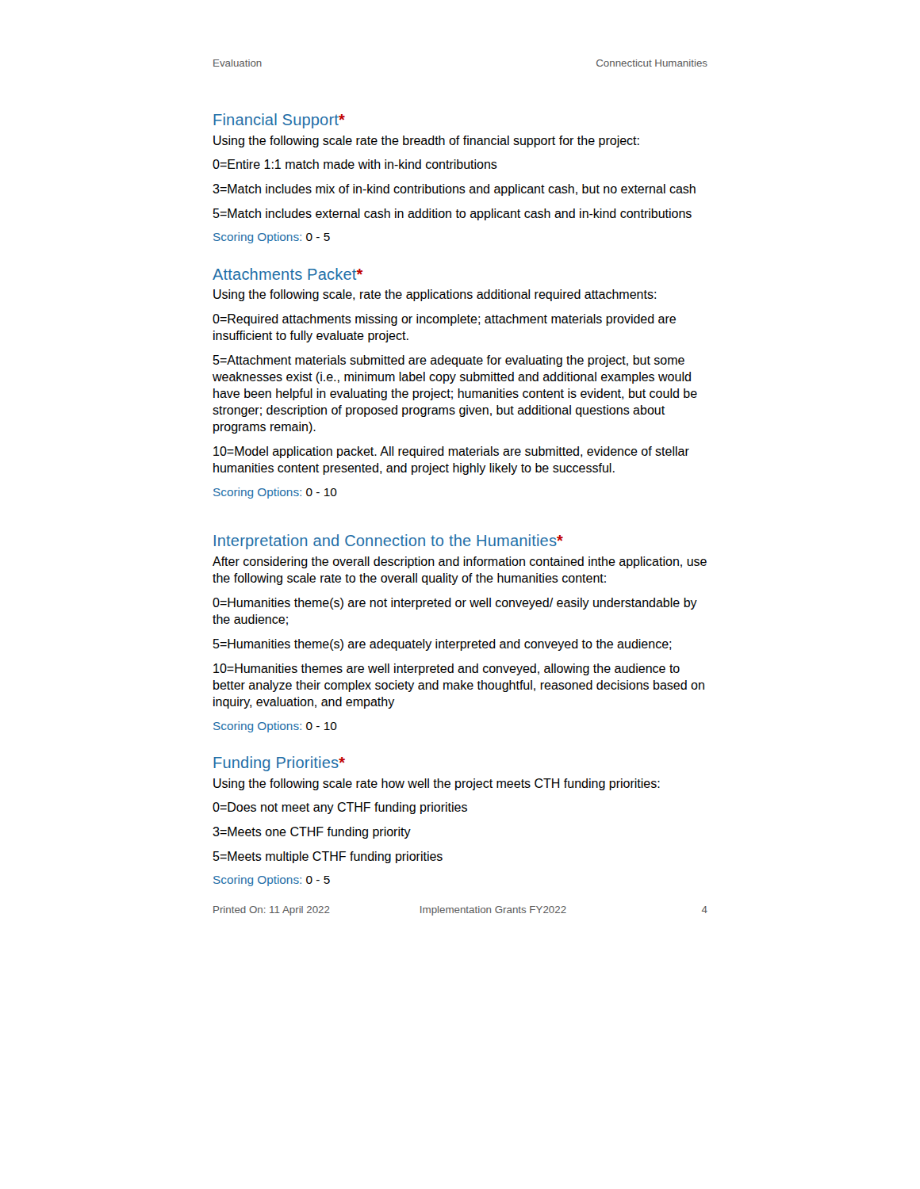Evaluation Connecticut Humanities
Financial Support*
Using the following scale rate the breadth of financial support for the project:
0=Entire 1:1 match made with in-kind contributions
3=Match includes mix of in-kind contributions and applicant cash, but no external cash
5=Match includes external cash in addition to applicant cash and in-kind contributions
Scoring Options: 0 - 5
Attachments Packet*
Using the following scale, rate the applications additional required attachments:
0=Required attachments missing or incomplete; attachment materials provided are insufficient to fully evaluate project.
5=Attachment materials submitted are adequate for evaluating the project, but some weaknesses exist (i.e., minimum label copy submitted and additional examples would have been helpful in evaluating the project; humanities content is evident, but could be stronger; description of proposed programs given, but additional questions about programs remain).
10=Model application packet. All required materials are submitted, evidence of stellar humanities content presented, and project highly likely to be successful.
Scoring Options: 0 - 10
Interpretation and Connection to the Humanities*
After considering the overall description and information contained inthe application, use the following scale rate to the overall quality of the humanities content:
0=Humanities theme(s) are not interpreted or well conveyed/ easily understandable by the audience;
5=Humanities theme(s) are adequately interpreted and conveyed to the audience;
10=Humanities themes are well interpreted and conveyed, allowing the audience to better analyze their complex society and make thoughtful, reasoned decisions based on inquiry, evaluation, and empathy
Scoring Options: 0 - 10
Funding Priorities*
Using the following scale rate how well the project meets CTH funding priorities:
0=Does not meet any CTHF funding priorities
3=Meets one CTHF funding priority
5=Meets multiple CTHF funding priorities
Scoring Options: 0 - 5
Printed On: 11 April 2022 Implementation Grants FY2022 4